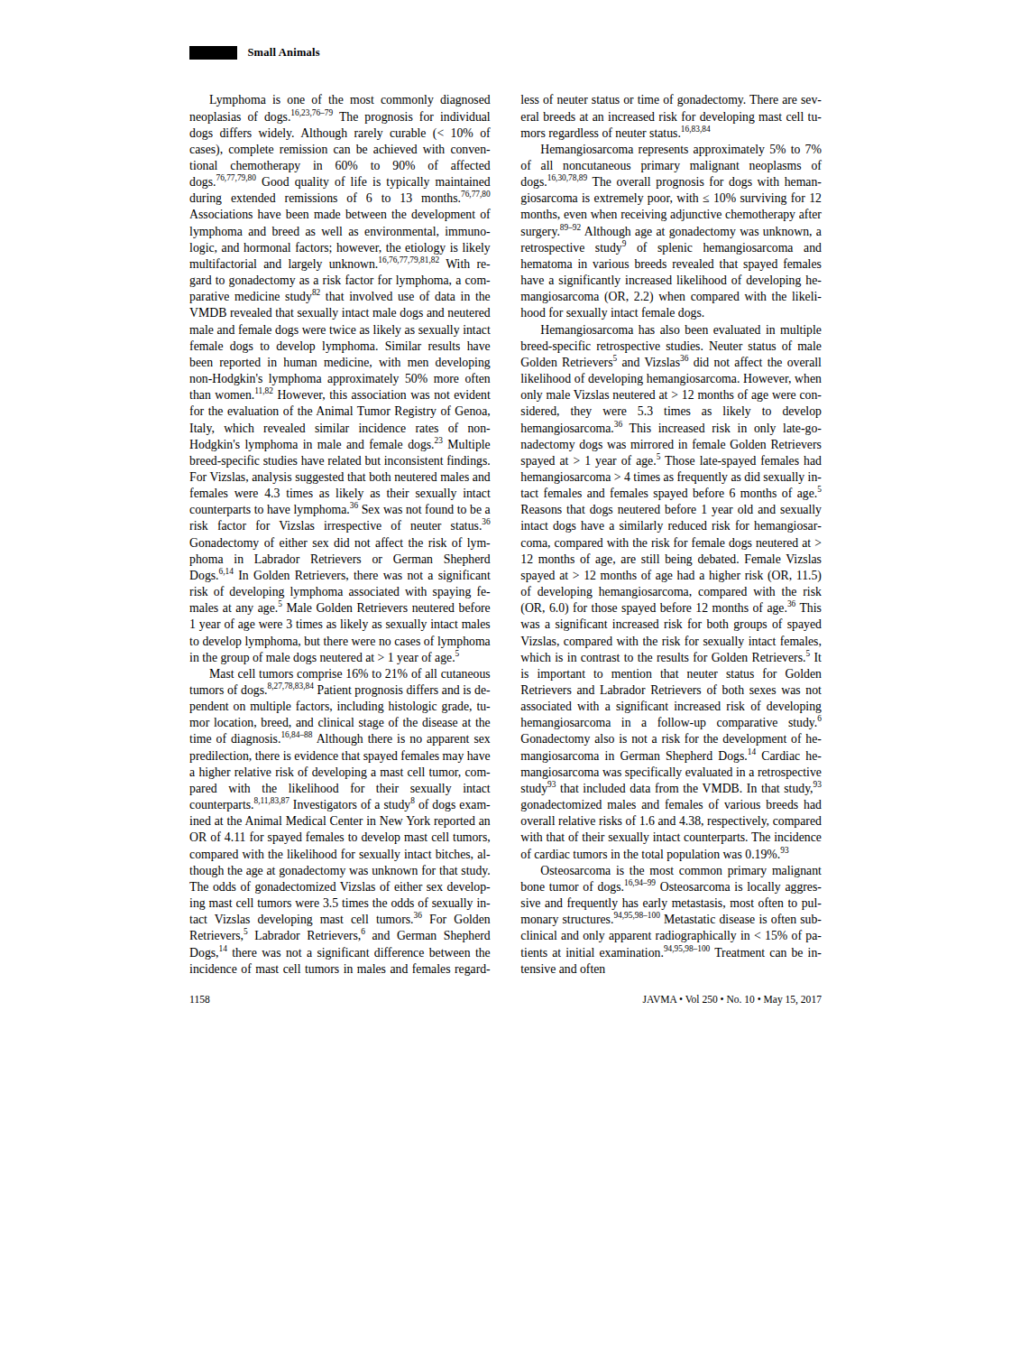Small Animals
Lymphoma is one of the most commonly diagnosed neoplasias of dogs.16,23,76–79 The prognosis for individual dogs differs widely. Although rarely curable (< 10% of cases), complete remission can be achieved with conventional chemotherapy in 60% to 90% of affected dogs.76,77,79,80 Good quality of life is typically maintained during extended remissions of 6 to 13 months.76,77,80 Associations have been made between the development of lymphoma and breed as well as environmental, immunologic, and hormonal factors; however, the etiology is likely multifactorial and largely unknown.16,76,77,79,81,82 With regard to gonadectomy as a risk factor for lymphoma, a comparative medicine study82 that involved use of data in the VMDB revealed that sexually intact male dogs and neutered male and female dogs were twice as likely as sexually intact female dogs to develop lymphoma. Similar results have been reported in human medicine, with men developing non-Hodgkin's lymphoma approximately 50% more often than women.11,82 However, this association was not evident for the evaluation of the Animal Tumor Registry of Genoa, Italy, which revealed similar incidence rates of non-Hodgkin's lymphoma in male and female dogs.23 Multiple breed-specific studies have related but inconsistent findings. For Vizslas, analysis suggested that both neutered males and females were 4.3 times as likely as their sexually intact counterparts to have lymphoma.36 Sex was not found to be a risk factor for Vizslas irrespective of neuter status.36 Gonadectomy of either sex did not affect the risk of lymphoma in Labrador Retrievers or German Shepherd Dogs.6,14 In Golden Retrievers, there was not a significant risk of developing lymphoma associated with spaying females at any age.5 Male Golden Retrievers neutered before 1 year of age were 3 times as likely as sexually intact males to develop lymphoma, but there were no cases of lymphoma in the group of male dogs neutered at > 1 year of age.5
Mast cell tumors comprise 16% to 21% of all cutaneous tumors of dogs.8,27,78,83,84 Patient prognosis differs and is dependent on multiple factors, including histologic grade, tumor location, breed, and clinical stage of the disease at the time of diagnosis.16,84–88 Although there is no apparent sex predilection, there is evidence that spayed females may have a higher relative risk of developing a mast cell tumor, compared with the likelihood for their sexually intact counterparts.8,11,83,87 Investigators of a study8 of dogs examined at the Animal Medical Center in New York reported an OR of 4.11 for spayed females to develop mast cell tumors, compared with the likelihood for sexually intact bitches, although the age at gonadectomy was unknown for that study. The odds of gonadectomized Vizslas of either sex developing mast cell tumors were 3.5 times the odds of sexually intact Vizslas developing mast cell tumors.36 For Golden Retrievers,5 Labrador Retrievers,6 and German Shepherd Dogs,14 there was not a significant difference between the incidence of mast cell tumors in males and females regardless of neuter status or time of gonadectomy. There are several breeds at an increased risk for developing mast cell tumors regardless of neuter status.16,83,84
Hemangiosarcoma represents approximately 5% to 7% of all noncutaneous primary malignant neoplasms of dogs.16,30,78,89 The overall prognosis for dogs with hemangiosarcoma is extremely poor, with ≤ 10% surviving for 12 months, even when receiving adjunctive chemotherapy after surgery.89–92 Although age at gonadectomy was unknown, a retrospective study9 of splenic hemangiosarcoma and hematoma in various breeds revealed that spayed females have a significantly increased likelihood of developing hemangiosarcoma (OR, 2.2) when compared with the likelihood for sexually intact female dogs.
Hemangiosarcoma has also been evaluated in multiple breed-specific retrospective studies. Neuter status of male Golden Retrievers5 and Vizslas36 did not affect the overall likelihood of developing hemangiosarcoma. However, when only male Vizslas neutered at > 12 months of age were considered, they were 5.3 times as likely to develop hemangiosarcoma.36 This increased risk in only late-gonadectomy dogs was mirrored in female Golden Retrievers spayed at > 1 year of age.5 Those late-spayed females had hemangiosarcoma > 4 times as frequently as did sexually intact females and females spayed before 6 months of age.5 Reasons that dogs neutered before 1 year old and sexually intact dogs have a similarly reduced risk for hemangiosarcoma, compared with the risk for female dogs neutered at > 12 months of age, are still being debated. Female Vizslas spayed at > 12 months of age had a higher risk (OR, 11.5) of developing hemangiosarcoma, compared with the risk (OR, 6.0) for those spayed before 12 months of age.36 This was a significant increased risk for both groups of spayed Vizslas, compared with the risk for sexually intact females, which is in contrast to the results for Golden Retrievers.5 It is important to mention that neuter status for Golden Retrievers and Labrador Retrievers of both sexes was not associated with a significant increased risk of developing hemangiosarcoma in a follow-up comparative study.6 Gonadectomy also is not a risk for the development of hemangiosarcoma in German Shepherd Dogs.14 Cardiac hemangiosarcoma was specifically evaluated in a retrospective study93 that included data from the VMDB. In that study,93 gonadectomized males and females of various breeds had overall relative risks of 1.6 and 4.38, respectively, compared with that of their sexually intact counterparts. The incidence of cardiac tumors in the total population was 0.19%.93
Osteosarcoma is the most common primary malignant bone tumor of dogs.16,94–99 Osteosarcoma is locally aggressive and frequently has early metastasis, most often to pulmonary structures.94,95,98–100 Metastatic disease is often subclinical and only apparent radiographically in < 15% of patients at initial examination.94,95,98–100 Treatment can be intensive and often
1158
JAVMA • Vol 250 • No. 10 • May 15, 2017